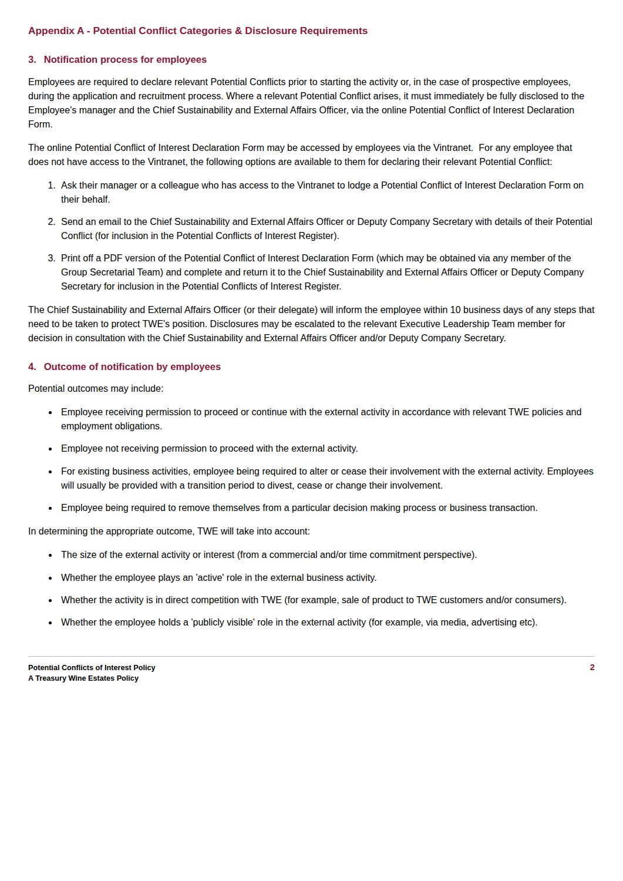Appendix A - Potential Conflict Categories & Disclosure Requirements
3. Notification process for employees
Employees are required to declare relevant Potential Conflicts prior to starting the activity or, in the case of prospective employees, during the application and recruitment process. Where a relevant Potential Conflict arises, it must immediately be fully disclosed to the Employee's manager and the Chief Sustainability and External Affairs Officer, via the online Potential Conflict of Interest Declaration Form.
The online Potential Conflict of Interest Declaration Form may be accessed by employees via the Vintranet. For any employee that does not have access to the Vintranet, the following options are available to them for declaring their relevant Potential Conflict:
Ask their manager or a colleague who has access to the Vintranet to lodge a Potential Conflict of Interest Declaration Form on their behalf.
Send an email to the Chief Sustainability and External Affairs Officer or Deputy Company Secretary with details of their Potential Conflict (for inclusion in the Potential Conflicts of Interest Register).
Print off a PDF version of the Potential Conflict of Interest Declaration Form (which may be obtained via any member of the Group Secretarial Team) and complete and return it to the Chief Sustainability and External Affairs Officer or Deputy Company Secretary for inclusion in the Potential Conflicts of Interest Register.
The Chief Sustainability and External Affairs Officer (or their delegate) will inform the employee within 10 business days of any steps that need to be taken to protect TWE's position. Disclosures may be escalated to the relevant Executive Leadership Team member for decision in consultation with the Chief Sustainability and External Affairs Officer and/or Deputy Company Secretary.
4. Outcome of notification by employees
Potential outcomes may include:
Employee receiving permission to proceed or continue with the external activity in accordance with relevant TWE policies and employment obligations.
Employee not receiving permission to proceed with the external activity.
For existing business activities, employee being required to alter or cease their involvement with the external activity. Employees will usually be provided with a transition period to divest, cease or change their involvement.
Employee being required to remove themselves from a particular decision making process or business transaction.
In determining the appropriate outcome, TWE will take into account:
The size of the external activity or interest (from a commercial and/or time commitment perspective).
Whether the employee plays an 'active' role in the external business activity.
Whether the activity is in direct competition with TWE (for example, sale of product to TWE customers and/or consumers).
Whether the employee holds a 'publicly visible' role in the external activity (for example, via media, advertising etc).
Potential Conflicts of Interest Policy
A Treasury Wine Estates Policy
2